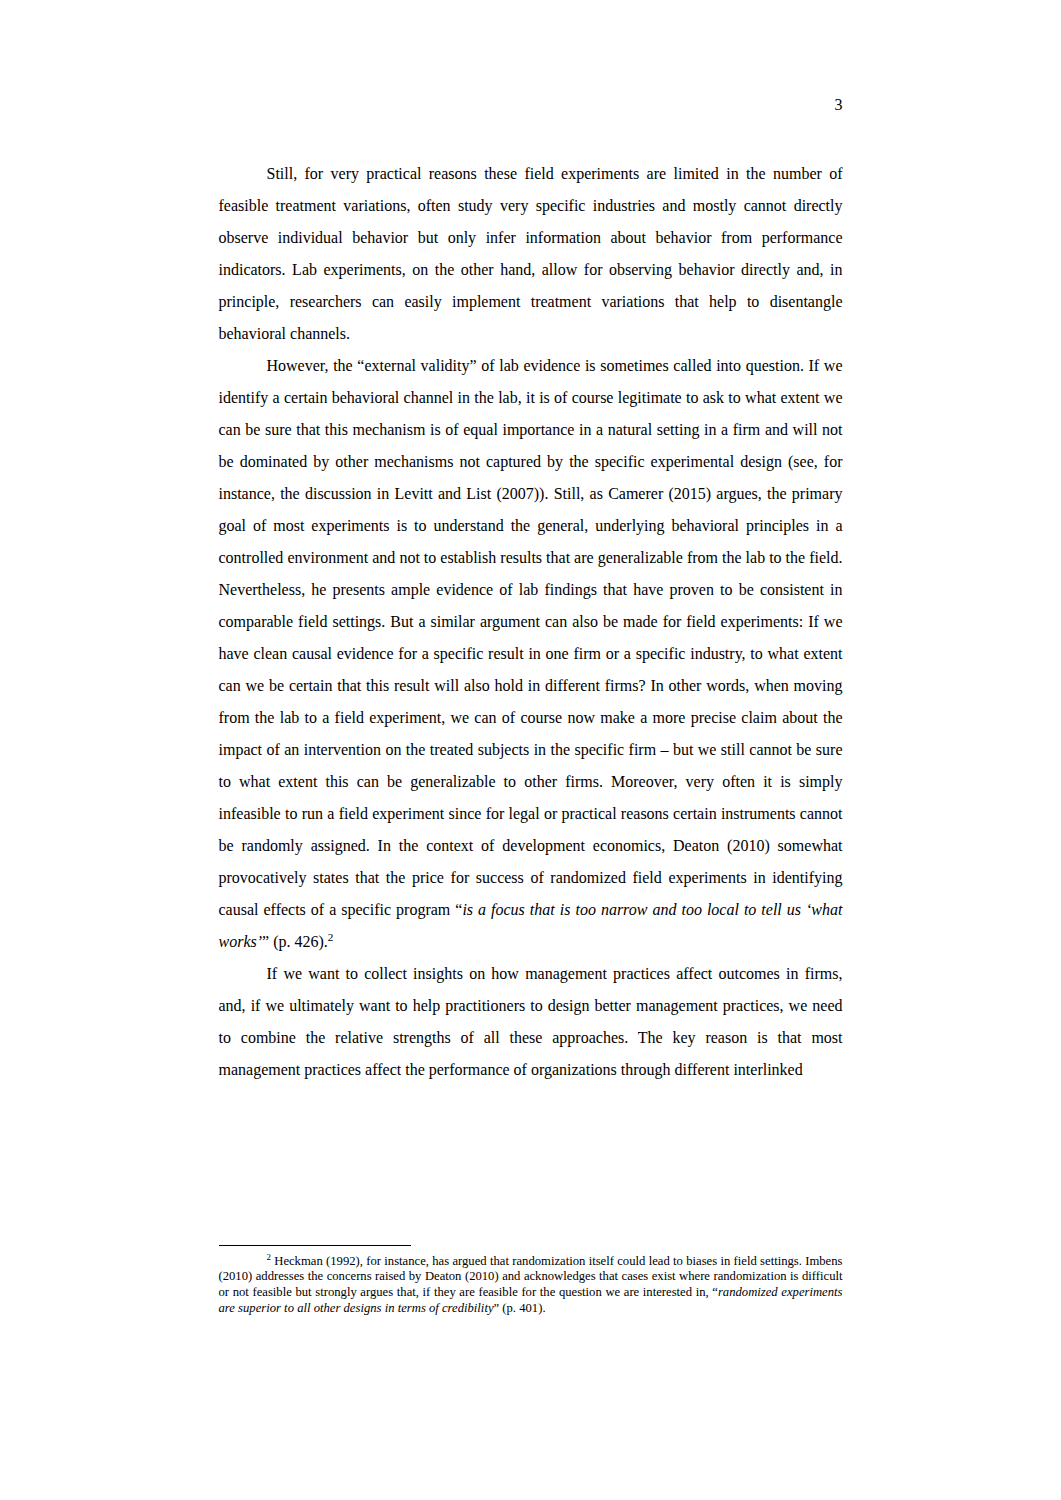3
Still, for very practical reasons these field experiments are limited in the number of feasible treatment variations, often study very specific industries and mostly cannot directly observe individual behavior but only infer information about behavior from performance indicators. Lab experiments, on the other hand, allow for observing behavior directly and, in principle, researchers can easily implement treatment variations that help to disentangle behavioral channels.
However, the “external validity” of lab evidence is sometimes called into question. If we identify a certain behavioral channel in the lab, it is of course legitimate to ask to what extent we can be sure that this mechanism is of equal importance in a natural setting in a firm and will not be dominated by other mechanisms not captured by the specific experimental design (see, for instance, the discussion in Levitt and List (2007)). Still, as Camerer (2015) argues, the primary goal of most experiments is to understand the general, underlying behavioral principles in a controlled environment and not to establish results that are generalizable from the lab to the field. Nevertheless, he presents ample evidence of lab findings that have proven to be consistent in comparable field settings. But a similar argument can also be made for field experiments: If we have clean causal evidence for a specific result in one firm or a specific industry, to what extent can we be certain that this result will also hold in different firms? In other words, when moving from the lab to a field experiment, we can of course now make a more precise claim about the impact of an intervention on the treated subjects in the specific firm – but we still cannot be sure to what extent this can be generalizable to other firms. Moreover, very often it is simply infeasible to run a field experiment since for legal or practical reasons certain instruments cannot be randomly assigned. In the context of development economics, Deaton (2010) somewhat provocatively states that the price for success of randomized field experiments in identifying causal effects of a specific program “is a focus that is too narrow and too local to tell us ‘what works’” (p. 426).2
If we want to collect insights on how management practices affect outcomes in firms, and, if we ultimately want to help practitioners to design better management practices, we need to combine the relative strengths of all these approaches. The key reason is that most management practices affect the performance of organizations through different interlinked
2 Heckman (1992), for instance, has argued that randomization itself could lead to biases in field settings. Imbens (2010) addresses the concerns raised by Deaton (2010) and acknowledges that cases exist where randomization is difficult or not feasible but strongly argues that, if they are feasible for the question we are interested in, “randomized experiments are superior to all other designs in terms of credibility” (p. 401).